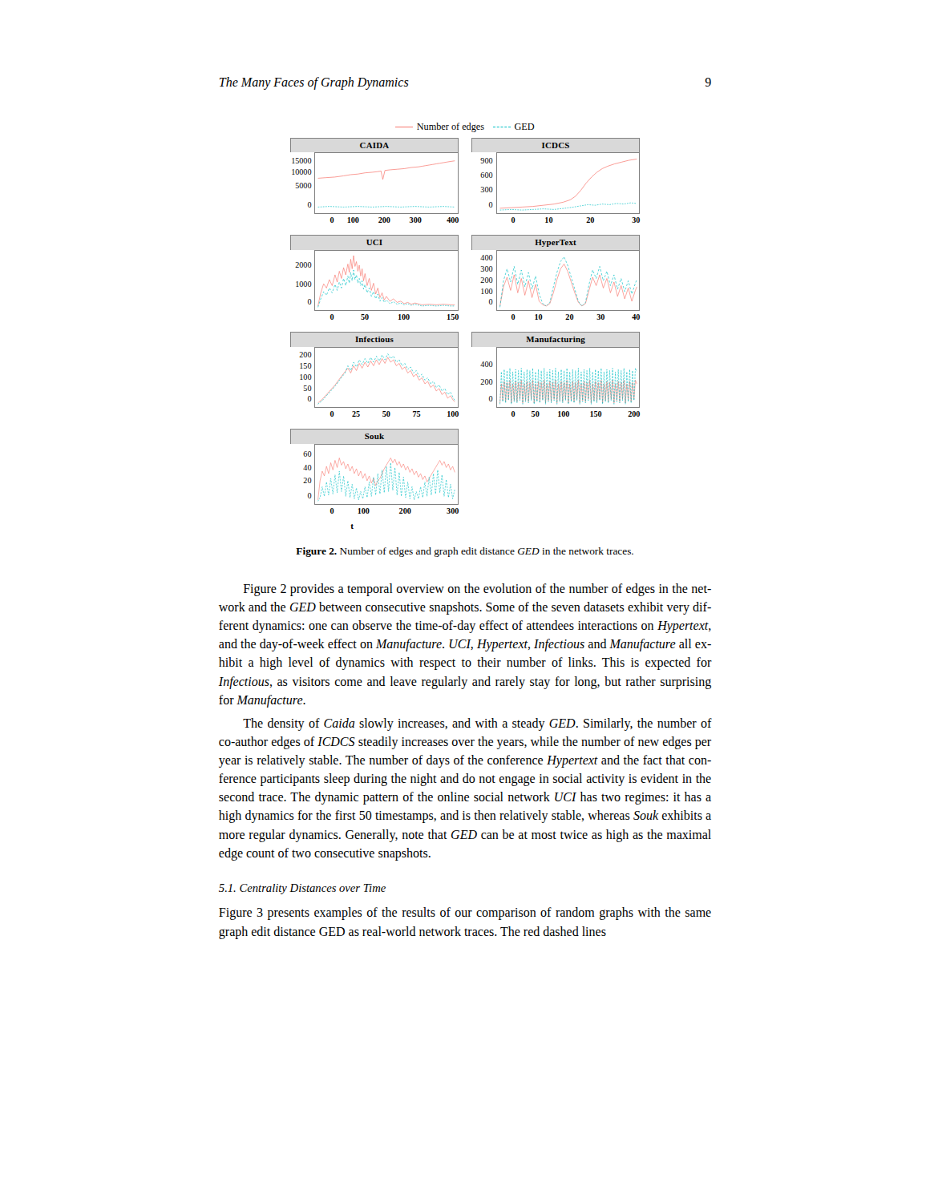The Many Faces of Graph Dynamics 9
Number of edges GED
CAIDA
15000 10000 5000 0
0100200300400
ICDCS
900 600 300 0
0102030
UCI
2000 1000 0
050100150
HyperText
400 300 200 100 0
010203040
Infectious
200 150 100 50 0
0255075100
Manufacturing
400 200 0
050100150200
Souk
60 40 20 0
0100200300
t
Figure 2. Number of edges and graph edit distance GED in the network traces.
Figure 2 provides a temporal overview on the evolution of the number of edges in the network and the GED between consecutive snapshots. Some of the seven datasets exhibit very different dynamics: one can observe the time-of-day effect of attendees interactions on Hypertext, and the day-of-week effect on Manufacture. UCI, Hypertext, Infectious and Manufacture all exhibit a high level of dynamics with respect to their number of links. This is expected for Infectious, as visitors come and leave regularly and rarely stay for long, but rather surprising for Manufacture.
The density of Caida slowly increases, and with a steady GED. Similarly, the number of co-author edges of ICDCS steadily increases over the years, while the number of new edges per year is relatively stable. The number of days of the conference Hypertext and the fact that conference participants sleep during the night and do not engage in social activity is evident in the second trace. The dynamic pattern of the online social network UCI has two regimes: it has a high dynamics for the first 50 timestamps, and is then relatively stable, whereas Souk exhibits a more regular dynamics. Generally, note that GED can be at most twice as high as the maximal edge count of two consecutive snapshots.
5.1. Centrality Distances over Time
Figure 3 presents examples of the results of our comparison of random graphs with the same graph edit distance GED as real-world network traces. The red dashed lines